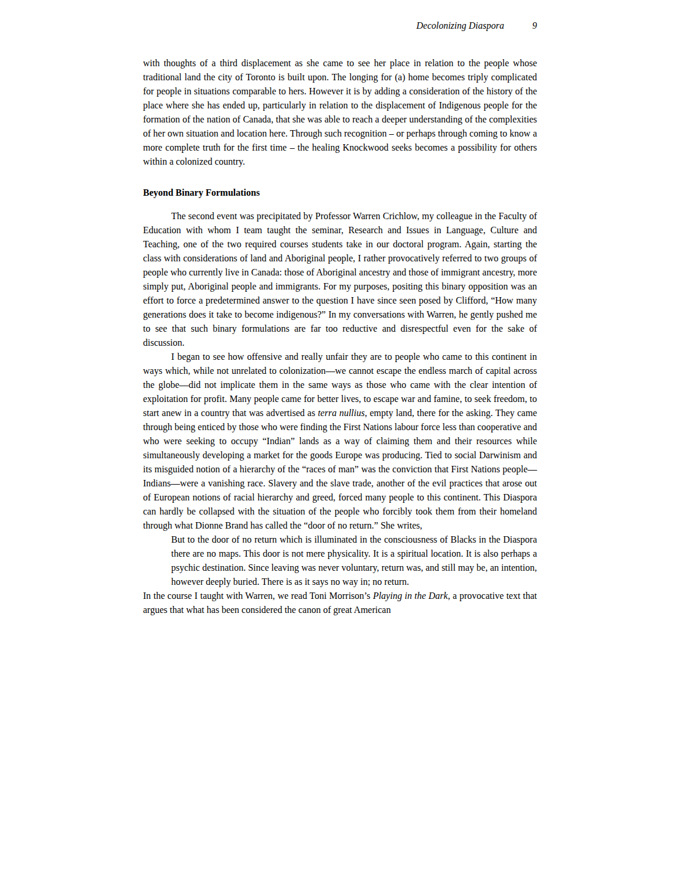Decolonizing Diaspora 9
with thoughts of a third displacement as she came to see her place in relation to the people whose traditional land the city of Toronto is built upon. The longing for (a) home becomes triply complicated for people in situations comparable to hers. However it is by adding a consideration of the history of the place where she has ended up, particularly in relation to the displacement of Indigenous people for the formation of the nation of Canada, that she was able to reach a deeper understanding of the complexities of her own situation and location here. Through such recognition – or perhaps through coming to know a more complete truth for the first time – the healing Knockwood seeks becomes a possibility for others within a colonized country.
Beyond Binary Formulations
The second event was precipitated by Professor Warren Crichlow, my colleague in the Faculty of Education with whom I team taught the seminar, Research and Issues in Language, Culture and Teaching, one of the two required courses students take in our doctoral program. Again, starting the class with considerations of land and Aboriginal people, I rather provocatively referred to two groups of people who currently live in Canada: those of Aboriginal ancestry and those of immigrant ancestry, more simply put, Aboriginal people and immigrants. For my purposes, positing this binary opposition was an effort to force a predetermined answer to the question I have since seen posed by Clifford, “How many generations does it take to become indigenous?” In my conversations with Warren, he gently pushed me to see that such binary formulations are far too reductive and disrespectful even for the sake of discussion.
I began to see how offensive and really unfair they are to people who came to this continent in ways which, while not unrelated to colonization—we cannot escape the endless march of capital across the globe—did not implicate them in the same ways as those who came with the clear intention of exploitation for profit. Many people came for better lives, to escape war and famine, to seek freedom, to start anew in a country that was advertised as terra nullius, empty land, there for the asking. They came through being enticed by those who were finding the First Nations labour force less than cooperative and who were seeking to occupy “Indian” lands as a way of claiming them and their resources while simultaneously developing a market for the goods Europe was producing. Tied to social Darwinism and its misguided notion of a hierarchy of the “races of man” was the conviction that First Nations people—Indians—were a vanishing race. Slavery and the slave trade, another of the evil practices that arose out of European notions of racial hierarchy and greed, forced many people to this continent. This Diaspora can hardly be collapsed with the situation of the people who forcibly took them from their homeland through what Dionne Brand has called the “door of no return.” She writes,
But to the door of no return which is illuminated in the consciousness of Blacks in the Diaspora there are no maps. This door is not mere physicality. It is a spiritual location. It is also perhaps a psychic destination. Since leaving was never voluntary, return was, and still may be, an intention, however deeply buried. There is as it says no way in; no return.
In the course I taught with Warren, we read Toni Morrison’s Playing in the Dark, a provocative text that argues that what has been considered the canon of great American